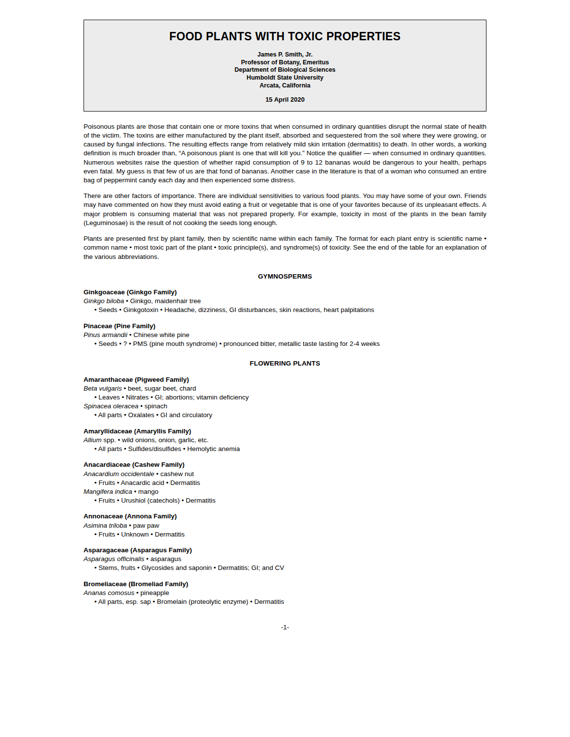FOOD PLANTS WITH TOXIC PROPERTIES
James P. Smith, Jr.
Professor of Botany, Emeritus
Department of Biological Sciences
Humboldt State University
Arcata, California
15 April 2020
Poisonous plants are those that contain one or more toxins that when consumed in ordinary quantities disrupt the normal state of health of the victim. The toxins are either manufactured by the plant itself, absorbed and sequestered from the soil where they were growing, or caused by fungal infections. The resulting effects range from relatively mild skin irritation (dermatitis) to death. In other words, a working definition is much broader than, “A poisonous plant is one that will kill you.” Notice the qualifier — when consumed in ordinary quantities. Numerous websites raise the question of whether rapid consumption of 9 to 12 bananas would be dangerous to your health, perhaps even fatal. My guess is that few of us are that fond of bananas. Another case in the literature is that of a woman who consumed an entire bag of peppermint candy each day and then experienced some distress.
There are other factors of importance. There are individual sensitivities to various food plants. You may have some of your own. Friends may have commented on how they must avoid eating a fruit or vegetable that is one of your favorites because of its unpleasant effects. A major problem is consuming material that was not prepared properly. For example, toxicity in most of the plants in the bean family (Leguminosae) is the result of not cooking the seeds long enough.
Plants are presented first by plant family, then by scientific name within each family. The format for each plant entry is scientific name • common name • most toxic part of the plant • toxic principle(s), and syndrome(s) of toxicity. See the end of the table for an explanation of the various abbreviations.
GYMNOSPERMS
Ginkgoaceae (Ginkgo Family)
Ginkgo biloba • Ginkgo, maidenhair tree
• Seeds • Ginkgotoxin • Headache, dizziness, GI disturbances, skin reactions, heart palpitations
Pinaceae (Pine Family)
Pinus armandii • Chinese white pine
• Seeds • ? • PMS (pine mouth syndrome) • pronounced bitter, metallic taste lasting for 2-4 weeks
FLOWERING PLANTS
Amaranthaceae (Pigweed Family)
Beta vulgaris • beet, sugar beet, chard
• Leaves • Nitrates • GI; abortions; vitamin deficiency
Spinacea oleracea • spinach
• All parts • Oxalates • GI and circulatory
Amaryllidaceae (Amaryllis Family)
Allium spp. • wild onions, onion, garlic, etc.
• All parts • Sulfides/disulfides • Hemolytic anemia
Anacardiaceae (Cashew Family)
Anacardium occidentale • cashew nut
• Fruits • Anacardic acid • Dermatitis
Mangifera indica • mango
• Fruits • Urushiol (catechols) • Dermatitis
Annonaceae (Annona Family)
Asimina triloba • paw paw
• Fruits • Unknown • Dermatitis
Asparagaceae (Asparagus Family)
Asparagus officinalis • asparagus
• Stems, fruits • Glycosides and saponin • Dermatitis; GI; and CV
Bromeliaceae (Bromeliad Family)
Ananas comosus • pineapple
• All parts, esp. sap • Bromelain (proteolytic enzyme) • Dermatitis
-1-